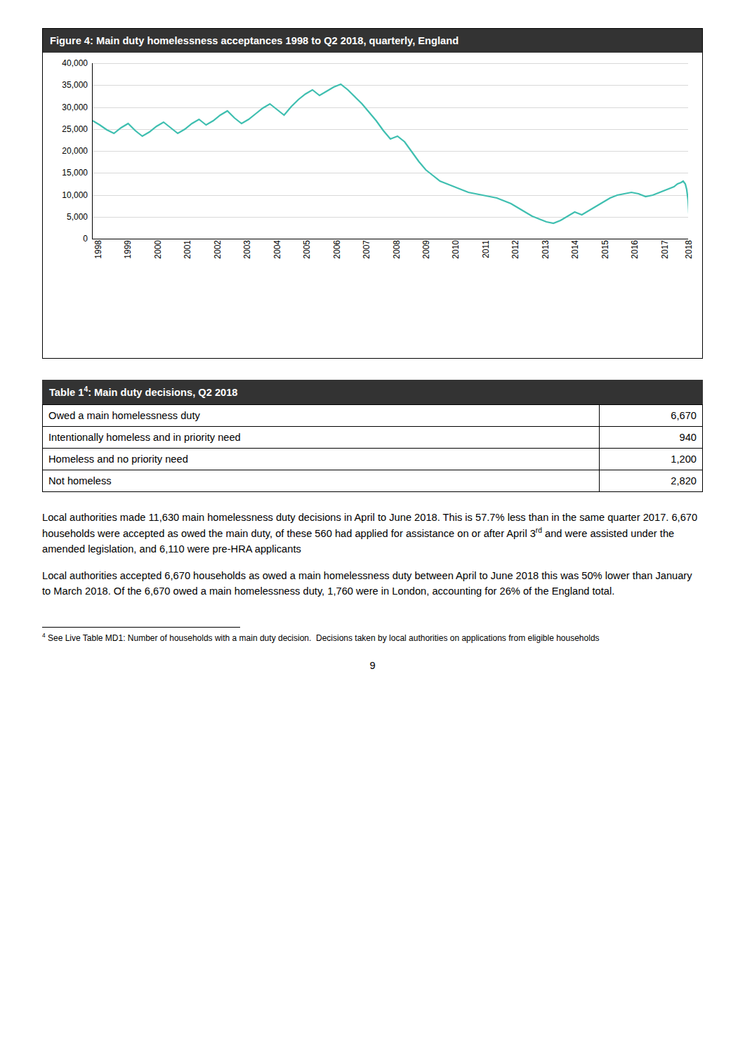Figure 4: Main duty homelessness acceptances 1998 to Q2 2018, quarterly, England
40,000
35,000
30,000
25,000
20,000
15,000
10,000
5,000
0
1998
1999
2000
2001
2002
2003
2004
2005
2006
2007
2008
2009
2010
2011
2012
2013
2014
2015
2016
2017
2018
Table 1 4 : Main duty decisions, Q2 2018
| Owed a main homelessness duty | 6,670 |
| Intentionally homeless and in priority need | 940 |
| Homeless and no priority need | 1,200 |
| Not homeless | 2,820 |
Local authorities made 11,630 main homelessness duty decisions in April to June 2018. This is 57.7% less than in the same quarter 2017. 6,670 households were accepted as owed the main duty, of these 560 had applied for assistance on or after April 3rd and were assisted under the amended legislation, and 6,110 were pre-HRA applicants
Local authorities accepted 6,670 households as owed a main homelessness duty between April to June 2018 this was 50% lower than January to March 2018. Of the 6,670 owed a main homelessness duty, 1,760 were in London, accounting for 26% of the England total.
4 See Live Table MD1: Number of households with a main duty decision. Decisions taken by local authorities on applications from eligible households
9